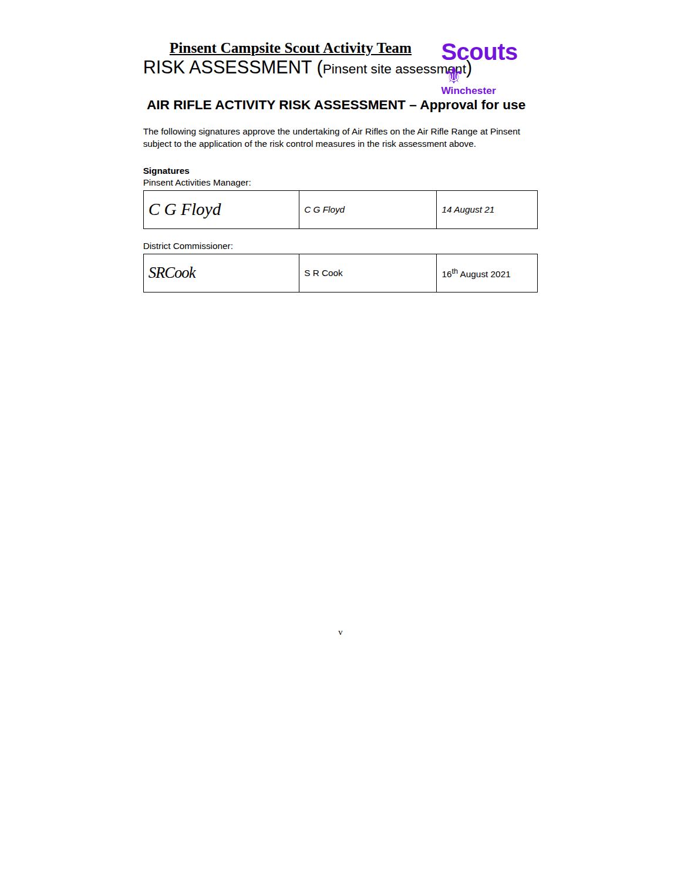Scouts⚜
Winchester
Pinsent Campsite Scout Activity Team
RISK ASSESSMENT (Pinsent site assessment)
AIR RIFLE ACTIVITY RISK ASSESSMENT – Approval for use
The following signatures approve the undertaking of Air Rifles on the Air Rifle Range at Pinsent subject to the application of the risk control measures in the risk assessment above.
Signatures
Pinsent Activities Manager:
| C G Floyd | C G Floyd | 14 August 21 |
District Commissioner:
| SRCook | S R Cook | 16 th August 2021 |
v